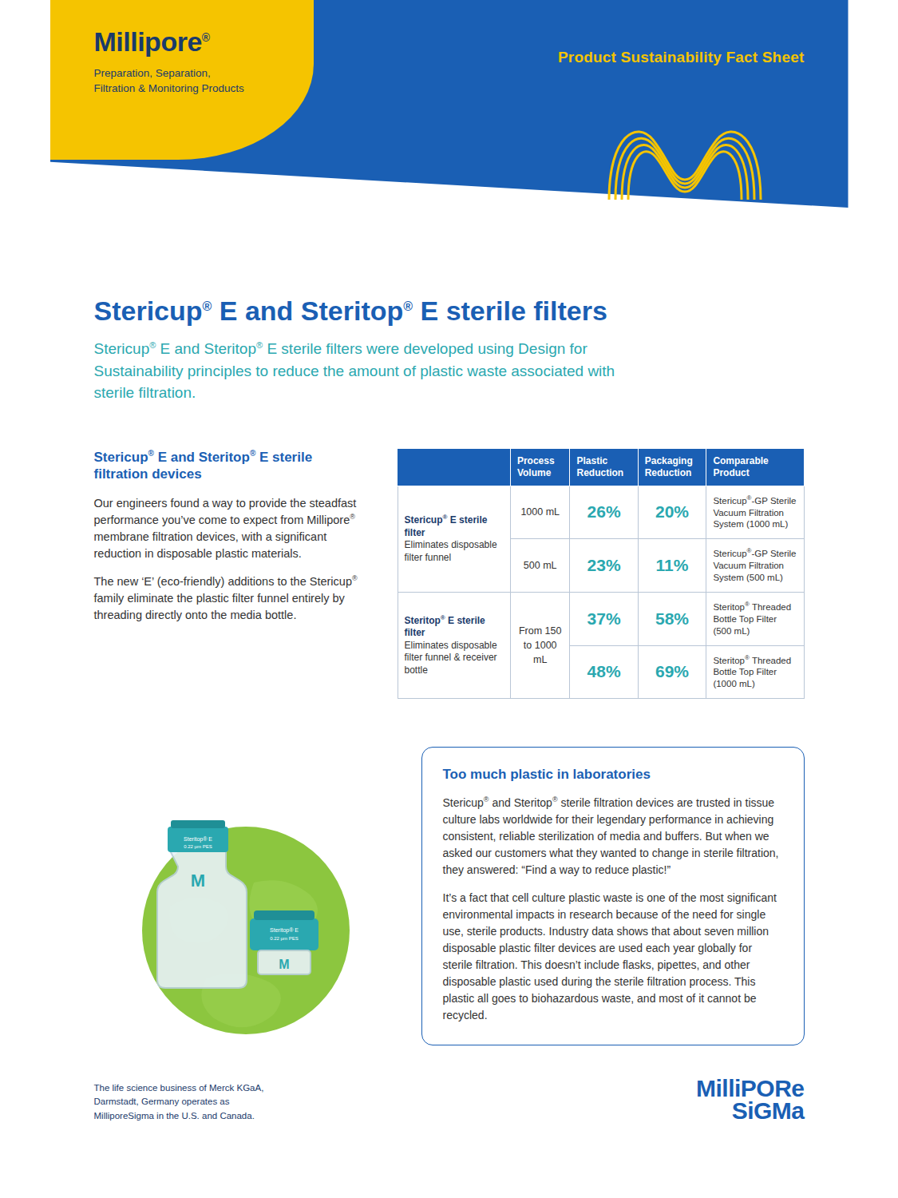Millipore®
Preparation, Separation,
Filtration & Monitoring Products
Product Sustainability Fact Sheet
Stericup® E and Steritop® E sterile filters
Stericup® E and Steritop® E sterile filters were developed using Design for Sustainability principles to reduce the amount of plastic waste associated with sterile filtration.
Stericup® E and Steritop® E sterile filtration devices
Our engineers found a way to provide the steadfast performance you’ve come to expect from Millipore® membrane filtration devices, with a significant reduction in disposable plastic materials.
The new ‘E’ (eco-friendly) additions to the Stericup® family eliminate the plastic filter funnel entirely by threading directly onto the media bottle.
| | Process Volume | Plastic Reduction | Packaging Reduction | Comparable Product |
| --- | --- | --- | --- | --- |
| Stericup ® E sterile filter Eliminates disposable filter funnel | 1000 mL | 26% | 20% | Stericup ® -GP Sterile Vacuum Filtration System (1000 mL) |
| 500 mL | 23% | 11% | Stericup ® -GP Sterile Vacuum Filtration System (500 mL) |
| Steritop ® E sterile filter Eliminates disposable filter funnel & receiver bottle | From 150 to 1000 mL | 37% | 58% | Steritop ® Threaded Bottle Top Filter (500 mL) |
| 48% | 69% | Steritop ® Threaded Bottle Top Filter (1000 mL) |
Steritop® E 0.22 µm PES M Steritop® E 0.22 µm PES M
Too much plastic in laboratories
Stericup® and Steritop® sterile filtration devices are trusted in tissue culture labs worldwide for their legendary performance in achieving consistent, reliable sterilization of media and buffers. But when we asked our customers what they wanted to change in sterile filtration, they answered: “Find a way to reduce plastic!”
It’s a fact that cell culture plastic waste is one of the most significant environmental impacts in research because of the need for single use, sterile products. Industry data shows that about seven million disposable plastic filter devices are used each year globally for sterile filtration. This doesn’t include flasks, pipettes, and other disposable plastic used during the sterile filtration process. This plastic all goes to biohazardous waste, and most of it cannot be recycled.
The life science business of Merck KGaA,
Darmstadt, Germany operates as
MilliporeSigma in the U.S. and Canada.
MilliPORe
SiGMa